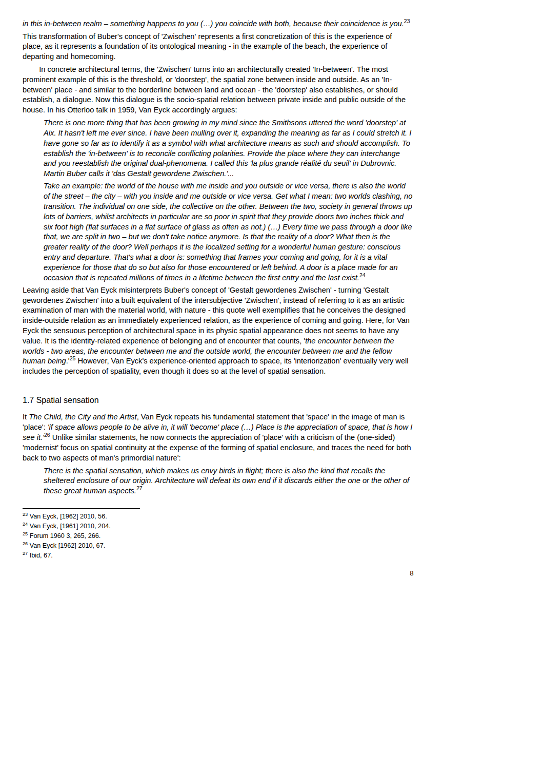in this in-between realm – something happens to you (…) you coincide with both, because their coincidence is you.23
This transformation of Buber's concept of 'Zwischen' represents a first concretization of this is the experience of place, as it represents a foundation of its ontological meaning - in the example of the beach, the experience of departing and homecoming.
In concrete architectural terms, the 'Zwischen' turns into an architecturally created 'In-between'. The most prominent example of this is the threshold, or 'doorstep', the spatial zone between inside and outside. As an 'In-between' place - and similar to the borderline between land and ocean - the 'doorstep' also establishes, or should establish, a dialogue. Now this dialogue is the socio-spatial relation between private inside and public outside of the house. In his Otterloo talk in 1959, Van Eyck accordingly argues:
There is one more thing that has been growing in my mind since the Smithsons uttered the word 'doorstep' at Aix. It hasn't left me ever since. I have been mulling over it, expanding the meaning as far as I could stretch it. I have gone so far as to identify it as a symbol with what architecture means as such and should accomplish. To establish the 'in-between' is to reconcile conflicting polarities. Provide the place where they can interchange and you reestablish the original dual-phenomena. I called this 'la plus grande réalité du seuil' in Dubrovnic. Martin Buber calls it 'das Gestalt gewordene Zwischen.'...
Take an example: the world of the house with me inside and you outside or vice versa, there is also the world of the street – the city – with you inside and me outside or vice versa. Get what I mean: two worlds clashing, no transition. The individual on one side, the collective on the other. Between the two, society in general throws up lots of barriers, whilst architects in particular are so poor in spirit that they provide doors two inches thick and six foot high (flat surfaces in a flat surface of glass as often as not.) (…) Every time we pass through a door like that, we are split in two – but we don't take notice anymore. Is that the reality of a door? What then is the greater reality of the door? Well perhaps it is the localized setting for a wonderful human gesture: conscious entry and departure. That's what a door is: something that frames your coming and going, for it is a vital experience for those that do so but also for those encountered or left behind. A door is a place made for an occasion that is repeated millions of times in a lifetime between the first entry and the last exist.24
Leaving aside that Van Eyck misinterprets Buber's concept of 'Gestalt gewordenes Zwischen' - turning 'Gestalt gewordenes Zwischen' into a built equivalent of the intersubjective 'Zwischen', instead of referring to it as an artistic examination of man with the material world, with nature - this quote well exemplifies that he conceives the designed inside-outside relation as an immediately experienced relation, as the experience of coming and going. Here, for Van Eyck the sensuous perception of architectural space in its physic spatial appearance does not seems to have any value. It is the identity-related experience of belonging and of encounter that counts, 'the encounter between the worlds - two areas, the encounter between me and the outside world, the encounter between me and the fellow human being.'25 However, Van Eyck's experience-oriented approach to space, its 'interiorization' eventually very well includes the perception of spatiality, even though it does so at the level of spatial sensation.
1.7 Spatial sensation
It The Child, the City and the Artist, Van Eyck repeats his fundamental statement that 'space' in the image of man is 'place': 'if space allows people to be alive in, it will 'become' place (…) Place is the appreciation of space, that is how I see it.'26 Unlike similar statements, he now connects the appreciation of 'place' with a criticism of the (one-sided) 'modernist' focus on spatial continuity at the expense of the forming of spatial enclosure, and traces the need for both back to two aspects of man's primordial nature':
There is the spatial sensation, which makes us envy birds in flight; there is also the kind that recalls the sheltered enclosure of our origin. Architecture will defeat its own end if it discards either the one or the other of these great human aspects.27
23 Van Eyck, [1962] 2010, 56.
24 Van Eyck, [1961] 2010, 204.
25 Forum 1960 3, 265, 266.
26 Van Eyck [1962] 2010, 67.
27 Ibid, 67.
8